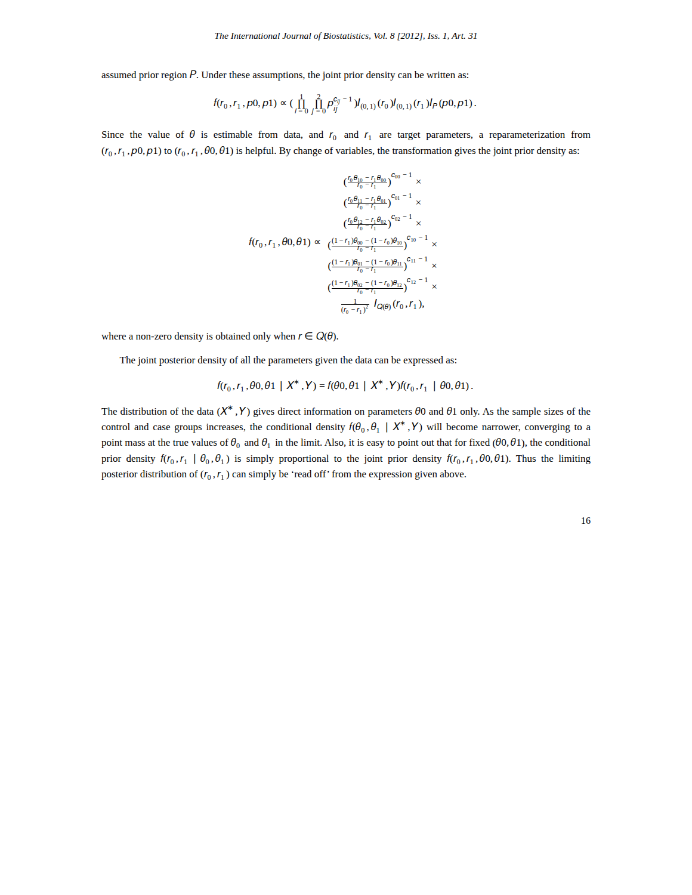The International Journal of Biostatistics, Vol. 8 [2012], Iss. 1, Art. 31
assumed prior region P. Under these assumptions, the joint prior density can be written as:
f(r0,r1,p0,p1) ∝ ( ∏i=01 ∏j=02 pijcij−1 ) I(0,1)(r0) I(0,1)(r1) IP(p0,p1).
Since the value of θ is estimable from data, and r0 and r1 are target parameters, a reparameterization from (r0,r1,p0,p1) to (r0,r1,θ0,θ1) is helpful. By change of variables, the transformation gives the joint prior density as:
f(r0,r1,θ0,θ1) ∝ (r0θ10−r1θ00r0−r1) c00−1 × (r0θ11−r1θ01r0−r1) c01−1 × (r0θ12−r1θ02r0−r1) c02−1 × ((1−r1)θ00−(1−r0)θ10r0−r1) c10−1 × ((1−r1)θ01−(1−r0)θ11r0−r1) c11−1 × ((1−r1)θ02−(1−r0)θ12r0−r1) c12−1 × 1(r0−r1)2 IQ(θ)(r0,r1),
where a non-zero density is obtained only when r∈Q(θ).
The joint posterior density of all the parameters given the data can be expressed as:
f(r0,r1,θ0,θ1 ∣ X∗,Y) = f(θ0,θ1 ∣ X∗,Y) f(r0,r1 ∣ θ0,θ1).
The distribution of the data (X∗,Y) gives direct information on parameters θ0 and θ1 only. As the sample sizes of the control and case groups increases, the conditional density f(θ0,θ1∣X∗,Y) will become narrower, converging to a point mass at the true values of θ0 and θ1 in the limit. Also, it is easy to point out that for fixed (θ0,θ1), the conditional prior density f(r0,r1∣θ0,θ1) is simply proportional to the joint prior density f(r0,r1,θ0,θ1). Thus the limiting posterior distribution of (r0,r1) can simply be ‘read off’ from the expression given above.
16